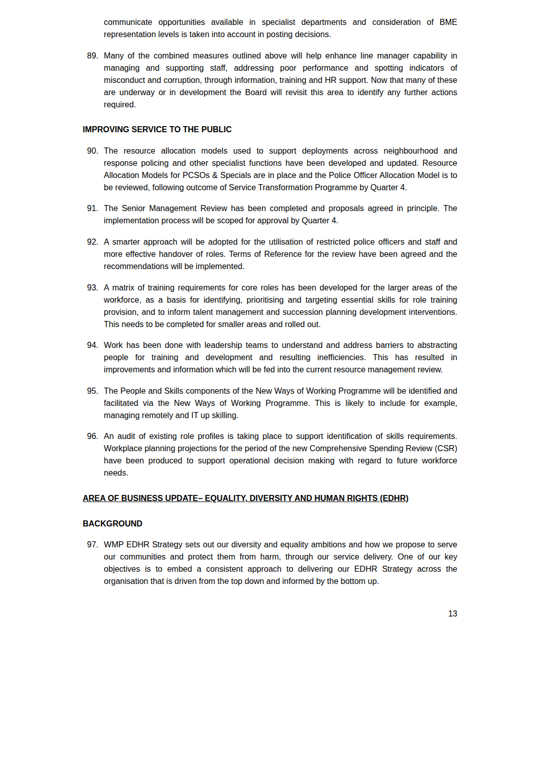communicate opportunities available in specialist departments and consideration of BME representation levels is taken into account in posting decisions.
Many of the combined measures outlined above will help enhance line manager capability in managing and supporting staff, addressing poor performance and spotting indicators of misconduct and corruption, through information, training and HR support. Now that many of these are underway or in development the Board will revisit this area to identify any further actions required.
IMPROVING SERVICE TO THE PUBLIC
The resource allocation models used to support deployments across neighbourhood and response policing and other specialist functions have been developed and updated. Resource Allocation Models for PCSOs & Specials are in place and the Police Officer Allocation Model is to be reviewed, following outcome of Service Transformation Programme by Quarter 4.
The Senior Management Review has been completed and proposals agreed in principle. The implementation process will be scoped for approval by Quarter 4.
A smarter approach will be adopted for the utilisation of restricted police officers and staff and more effective handover of roles. Terms of Reference for the review have been agreed and the recommendations will be implemented.
A matrix of training requirements for core roles has been developed for the larger areas of the workforce, as a basis for identifying, prioritising and targeting essential skills for role training provision, and to inform talent management and succession planning development interventions. This needs to be completed for smaller areas and rolled out.
Work has been done with leadership teams to understand and address barriers to abstracting people for training and development and resulting inefficiencies. This has resulted in improvements and information which will be fed into the current resource management review.
The People and Skills components of the New Ways of Working Programme will be identified and facilitated via the New Ways of Working Programme. This is likely to include for example, managing remotely and IT up skilling.
An audit of existing role profiles is taking place to support identification of skills requirements. Workplace planning projections for the period of the new Comprehensive Spending Review (CSR) have been produced to support operational decision making with regard to future workforce needs.
AREA OF BUSINESS UPDATE– EQUALITY, DIVERSITY AND HUMAN RIGHTS (EDHR)
BACKGROUND
WMP EDHR Strategy sets out our diversity and equality ambitions and how we propose to serve our communities and protect them from harm, through our service delivery. One of our key objectives is to embed a consistent approach to delivering our EDHR Strategy across the organisation that is driven from the top down and informed by the bottom up.
13